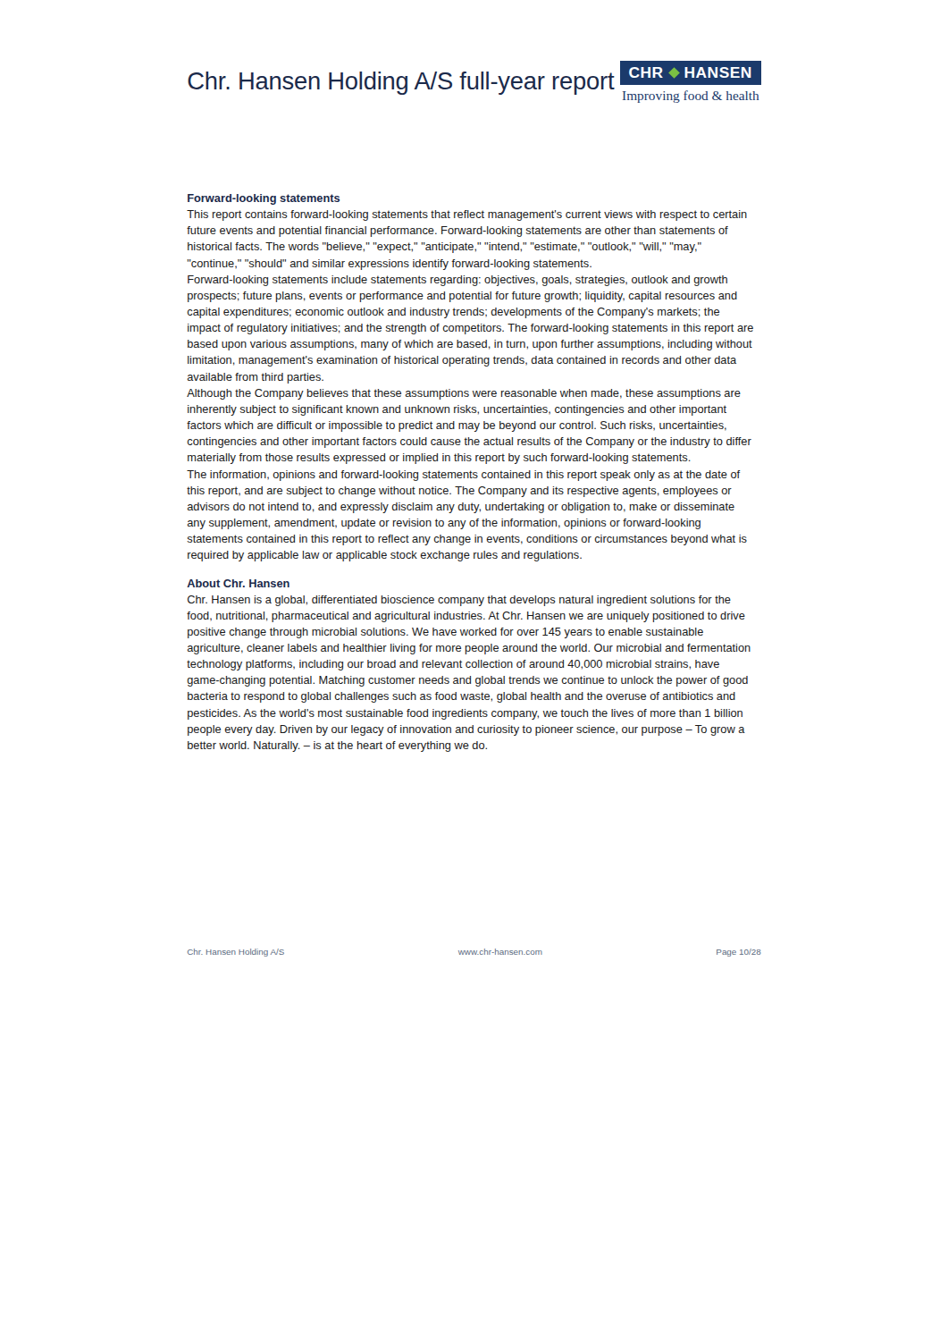Chr. Hansen Holding A/S full-year report
CHR HANSEN
Improving food & health
Forward-looking statements
This report contains forward-looking statements that reflect management's current views with respect to certain future events and potential financial performance. Forward-looking statements are other than statements of historical facts. The words "believe," "expect," "anticipate," "intend," "estimate," "outlook," "will," "may," "continue," "should" and similar expressions identify forward-looking statements.
Forward-looking statements include statements regarding: objectives, goals, strategies, outlook and growth prospects; future plans, events or performance and potential for future growth; liquidity, capital resources and capital expenditures; economic outlook and industry trends; developments of the Company's markets; the impact of regulatory initiatives; and the strength of competitors. The forward-looking statements in this report are based upon various assumptions, many of which are based, in turn, upon further assumptions, including without limitation, management's examination of historical operating trends, data contained in records and other data available from third parties.
Although the Company believes that these assumptions were reasonable when made, these assumptions are inherently subject to significant known and unknown risks, uncertainties, contingencies and other important factors which are difficult or impossible to predict and may be beyond our control. Such risks, uncertainties, contingencies and other important factors could cause the actual results of the Company or the industry to differ materially from those results expressed or implied in this report by such forward-looking statements.
The information, opinions and forward-looking statements contained in this report speak only as at the date of this report, and are subject to change without notice. The Company and its respective agents, employees or advisors do not intend to, and expressly disclaim any duty, undertaking or obligation to, make or disseminate any supplement, amendment, update or revision to any of the information, opinions or forward-looking statements contained in this report to reflect any change in events, conditions or circumstances beyond what is required by applicable law or applicable stock exchange rules and regulations.
About Chr. Hansen
Chr. Hansen is a global, differentiated bioscience company that develops natural ingredient solutions for the food, nutritional, pharmaceutical and agricultural industries. At Chr. Hansen we are uniquely positioned to drive positive change through microbial solutions. We have worked for over 145 years to enable sustainable agriculture, cleaner labels and healthier living for more people around the world. Our microbial and fermentation technology platforms, including our broad and relevant collection of around 40,000 microbial strains, have game-changing potential. Matching customer needs and global trends we continue to unlock the power of good bacteria to respond to global challenges such as food waste, global health and the overuse of antibiotics and pesticides. As the world's most sustainable food ingredients company, we touch the lives of more than 1 billion people every day. Driven by our legacy of innovation and curiosity to pioneer science, our purpose – To grow a better world. Naturally. – is at the heart of everything we do.
Chr. Hansen Holding A/S
www.chr-hansen.com
Page 10/28